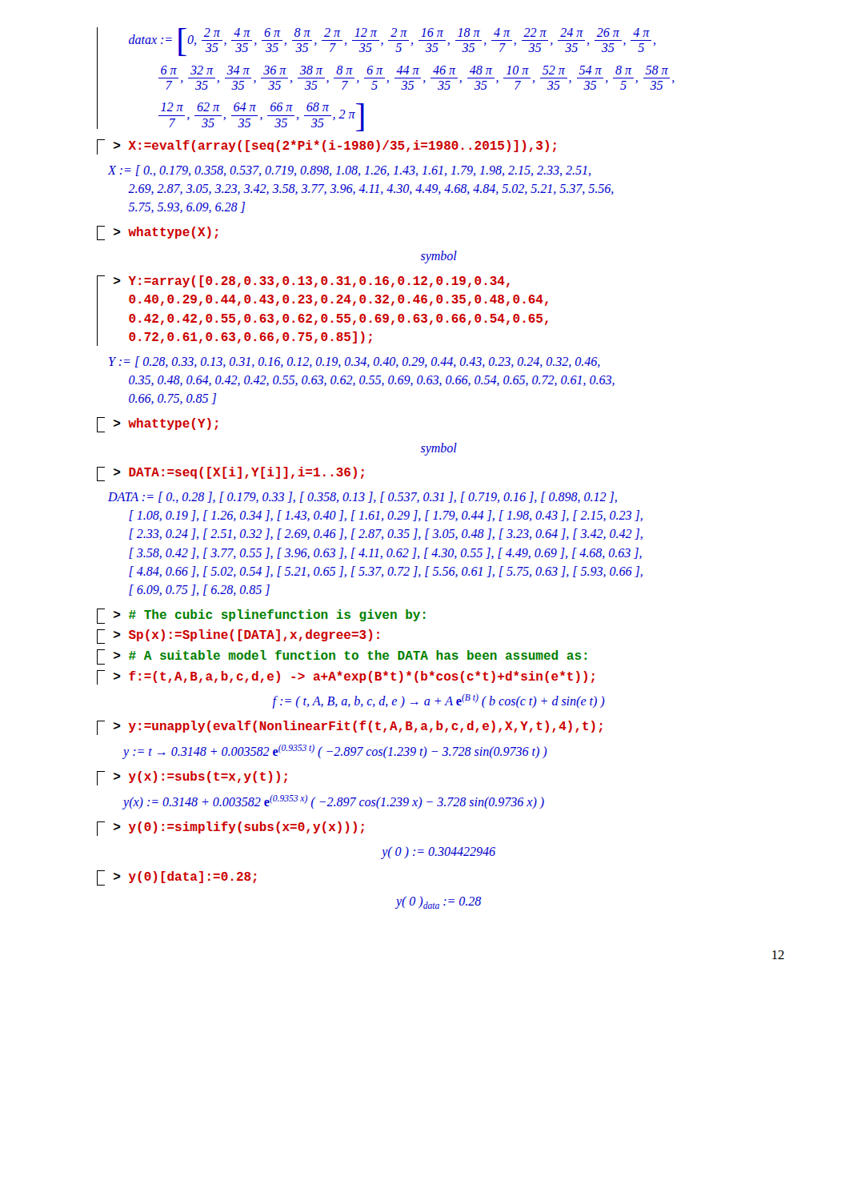datax := [0, 2 π 35, 4 π 35, 6 π 35, 8 π 35, 2 π 7, 12 π 35, 2 π 5, 16 π 35, 18 π 35, 4 π 7, 22 π 35, 24 π 35, 26 π 35, 4 π 5,
6 π 7, 32 π 35, 34 π 35, 36 π 35, 38 π 35, 8 π 7, 6 π 5, 44 π 35, 46 π 35, 48 π 35, 10 π 7, 52 π 35, 54 π 35, 8 π 5, 58 π 35,
12 π 7, 62 π 35, 64 π 35, 66 π 35, 68 π 35, 2 π]
> X:=evalf(array([seq(2*Pi*(i-1980)/35,i=1980..2015)]),3);
X := [ 0., 0.179, 0.358, 0.537, 0.719, 0.898, 1.08, 1.26, 1.43, 1.61, 1.79, 1.98, 2.15, 2.33, 2.51,
2.69, 2.87, 3.05, 3.23, 3.42, 3.58, 3.77, 3.96, 4.11, 4.30, 4.49, 4.68, 4.84, 5.02, 5.21, 5.37, 5.56,
5.75, 5.93, 6.09, 6.28 ]
> whattype(X);
symbol
> Y:=array([0.28,0.33,0.13,0.31,0.16,0.12,0.19,0.34, 0.40,0.29,0.44,0.43,0.23,0.24,0.32,0.46,0.35,0.48,0.64, 0.42,0.42,0.55,0.63,0.62,0.55,0.69,0.63,0.66,0.54,0.65, 0.72,0.61,0.63,0.66,0.75,0.85]);
Y := [ 0.28, 0.33, 0.13, 0.31, 0.16, 0.12, 0.19, 0.34, 0.40, 0.29, 0.44, 0.43, 0.23, 0.24, 0.32, 0.46,
0.35, 0.48, 0.64, 0.42, 0.42, 0.55, 0.63, 0.62, 0.55, 0.69, 0.63, 0.66, 0.54, 0.65, 0.72, 0.61, 0.63,
0.66, 0.75, 0.85 ]
> whattype(Y);
symbol
> DATA:=seq([X[i],Y[i]],i=1..36);
DATA := [ 0., 0.28 ], [ 0.179, 0.33 ], [ 0.358, 0.13 ], [ 0.537, 0.31 ], [ 0.719, 0.16 ], [ 0.898, 0.12 ],
[ 1.08, 0.19 ], [ 1.26, 0.34 ], [ 1.43, 0.40 ], [ 1.61, 0.29 ], [ 1.79, 0.44 ], [ 1.98, 0.43 ], [ 2.15, 0.23 ],
[ 2.33, 0.24 ], [ 2.51, 0.32 ], [ 2.69, 0.46 ], [ 2.87, 0.35 ], [ 3.05, 0.48 ], [ 3.23, 0.64 ], [ 3.42, 0.42 ],
[ 3.58, 0.42 ], [ 3.77, 0.55 ], [ 3.96, 0.63 ], [ 4.11, 0.62 ], [ 4.30, 0.55 ], [ 4.49, 0.69 ], [ 4.68, 0.63 ],
[ 4.84, 0.66 ], [ 5.02, 0.54 ], [ 5.21, 0.65 ], [ 5.37, 0.72 ], [ 5.56, 0.61 ], [ 5.75, 0.63 ], [ 5.93, 0.66 ],
[ 6.09, 0.75 ], [ 6.28, 0.85 ]
> # The cubic splinefunction is given by:
> Sp(x):=Spline([DATA],x,degree=3):
> # A suitable model function to the DATA has been assumed as:
> f:=(t,A,B,a,b,c,d,e) -> a+A*exp(B*t)*(b*cos(c*t)+d*sin(e*t));
f := ( t, A, B, a, b, c, d, e ) → a + A e(B t) ( b cos(c t) + d sin(e t) )
> y:=unapply(evalf(NonlinearFit(f(t,A,B,a,b,c,d,e),X,Y,t),4),t);
y := t → 0.3148 + 0.003582 e(0.9353 t) ( −2.897 cos(1.239 t) − 3.728 sin(0.9736 t) )
> y(x):=subs(t=x,y(t));
y(x) := 0.3148 + 0.003582 e(0.9353 x) ( −2.897 cos(1.239 x) − 3.728 sin(0.9736 x) )
> y(0):=simplify(subs(x=0,y(x)));
y( 0 ) := 0.304422946
> y(0)[data]:=0.28;
y( 0 )data := 0.28
12